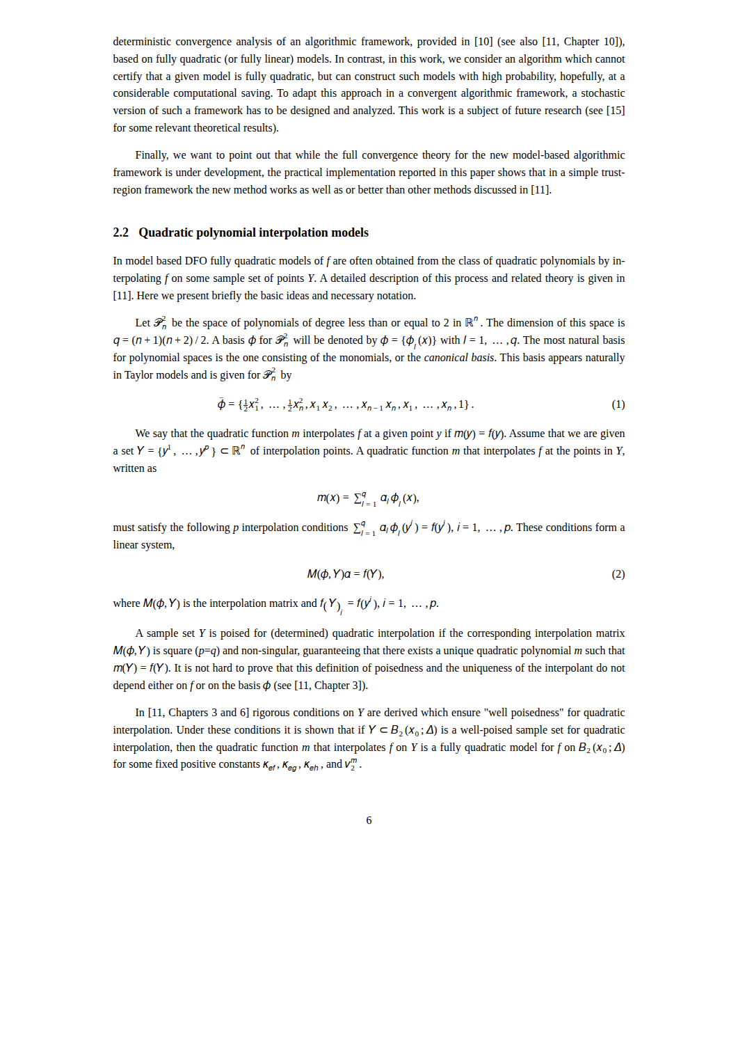deterministic convergence analysis of an algorithmic framework, provided in [10] (see also [11, Chapter 10]), based on fully quadratic (or fully linear) models. In contrast, in this work, we consider an algorithm which cannot certify that a given model is fully quadratic, but can construct such models with high probability, hopefully, at a considerable computational saving. To adapt this approach in a convergent algorithmic framework, a stochastic version of such a framework has to be designed and analyzed. This work is a subject of future research (see [15] for some relevant theoretical results).
Finally, we want to point out that while the full convergence theory for the new model-based algorithmic framework is under development, the practical implementation reported in this paper shows that in a simple trust-region framework the new method works as well as or better than other methods discussed in [11].
2.2 Quadratic polynomial interpolation models
In model based DFO fully quadratic models of f are often obtained from the class of quadratic polynomials by interpolating f on some sample set of points Y. A detailed description of this process and related theory is given in [11]. Here we present briefly the basic ideas and necessary notation.
Let 𝒫n2 be the space of polynomials of degree less than or equal to 2 in ℝn. The dimension of this space is q=(n+1)(n+2)/2. A basis ϕ for 𝒫n2 will be denoted by ϕ={ϕl(x)} with l=1,…,q. The most natural basis for polynomial spaces is the one consisting of the monomials, or the canonical basis. This basis appears naturally in Taylor models and is given for 𝒫n2 by
ϕ¯ = { 12x12 ,…, 12xn2 , x1x2 ,…, xn−1xn , x1 ,…, xn ,1 }.
(1)
We say that the quadratic function m interpolates f at a given point y if m(y)=f(y). Assume that we are given a set Y={y1,…,yp}⊂ℝn of interpolation points. A quadratic function m that interpolates f at the points in Y, written as
m(x) = ∑l=1q αlϕl(x),
must satisfy the following p interpolation conditions ∑l=1qαlϕl(yi)=f(yi), i=1,…,p. These conditions form a linear system,
M(ϕ,Y)α = f(Y),
(2)
where M(ϕ,Y) is the interpolation matrix and f(Y)i=f(yi), i=1,…,p.
A sample set Y is poised for (determined) quadratic interpolation if the corresponding interpolation matrix M(ϕ,Y) is square (p=q) and non-singular, guaranteeing that there exists a unique quadratic polynomial m such that m(Y)=f(Y). It is not hard to prove that this definition of poisedness and the uniqueness of the interpolant do not depend either on f or on the basis ϕ (see [11, Chapter 3]).
In [11, Chapters 3 and 6] rigorous conditions on Y are derived which ensure "well poisedness" for quadratic interpolation. Under these conditions it is shown that if Y⊂B2(x0;Δ) is a well-poised sample set for quadratic interpolation, then the quadratic function m that interpolates f on Y is a fully quadratic model for f on B2(x0;Δ) for some fixed positive constants κef, κeg, κeh, and ν2m.
6